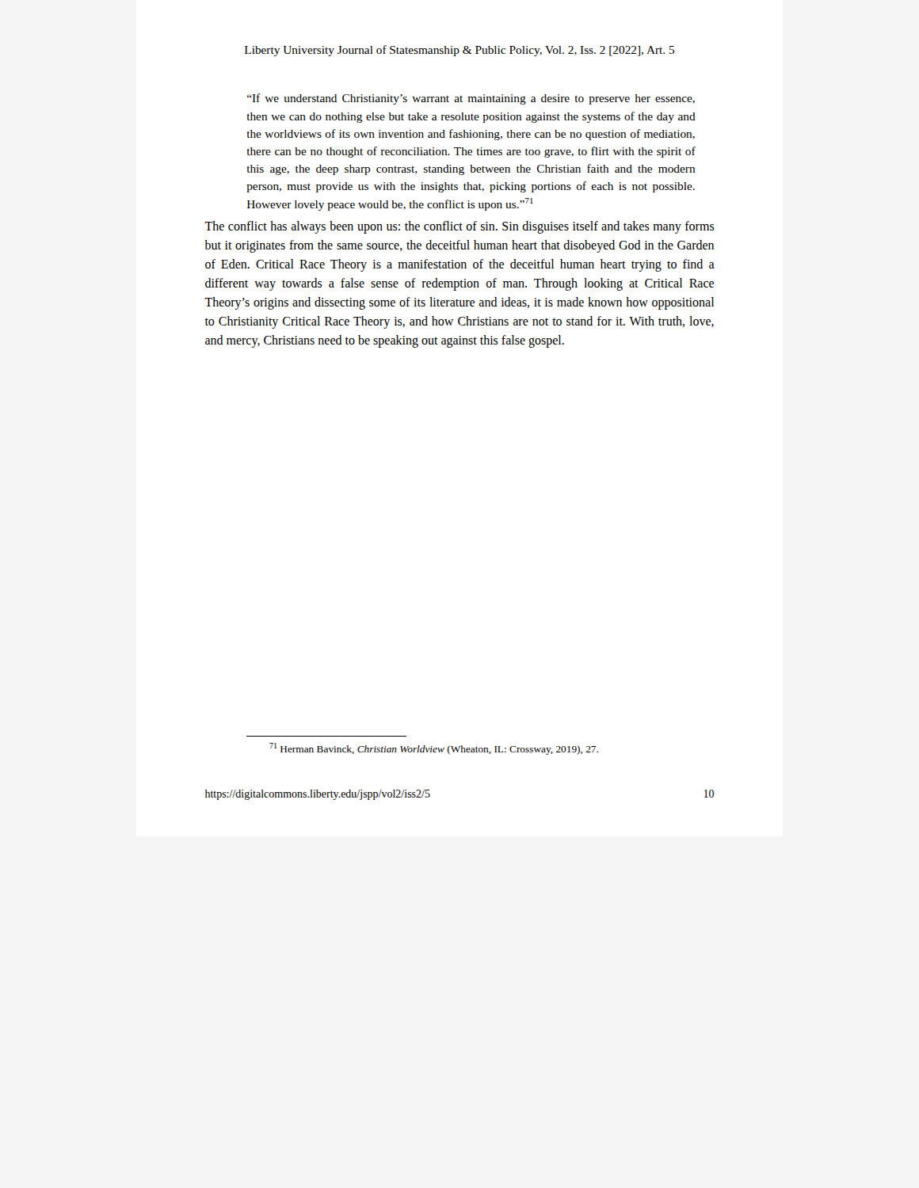Liberty University Journal of Statesmanship & Public Policy, Vol. 2, Iss. 2 [2022], Art. 5
“If we understand Christianity’s warrant at maintaining a desire to preserve her essence, then we can do nothing else but take a resolute position against the systems of the day and the worldviews of its own invention and fashioning, there can be no question of mediation, there can be no thought of reconciliation. The times are too grave, to flirt with the spirit of this age, the deep sharp contrast, standing between the Christian faith and the modern person, must provide us with the insights that, picking portions of each is not possible. However lovely peace would be, the conflict is upon us.”71
The conflict has always been upon us: the conflict of sin. Sin disguises itself and takes many forms but it originates from the same source, the deceitful human heart that disobeyed God in the Garden of Eden. Critical Race Theory is a manifestation of the deceitful human heart trying to find a different way towards a false sense of redemption of man. Through looking at Critical Race Theory’s origins and dissecting some of its literature and ideas, it is made known how oppositional to Christianity Critical Race Theory is, and how Christians are not to stand for it. With truth, love, and mercy, Christians need to be speaking out against this false gospel.
71 Herman Bavinck, Christian Worldview (Wheaton, IL: Crossway, 2019), 27.
https://digitalcommons.liberty.edu/jspp/vol2/iss2/5 10